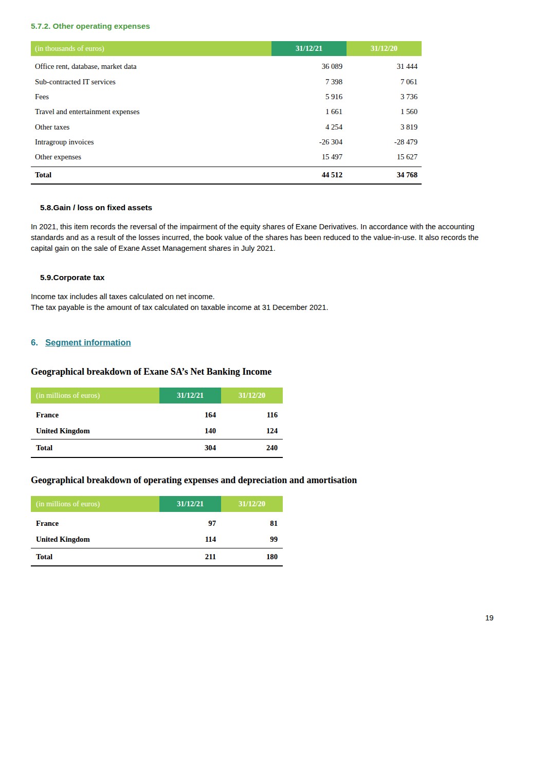5.7.2. Other operating expenses
| (in thousands of euros) | 31/12/21 | 31/12/20 |
| --- | --- | --- |
| Office rent, database, market data | 36 089 | 31 444 |
| Sub-contracted IT services | 7 398 | 7 061 |
| Fees | 5 916 | 3 736 |
| Travel and entertainment expenses | 1 661 | 1 560 |
| Other taxes | 4 254 | 3 819 |
| Intragroup invoices | -26 304 | -28 479 |
| Other expenses | 15 497 | 15 627 |
| Total | 44 512 | 34 768 |
5.8.Gain / loss on fixed assets
In 2021, this item records the reversal of the impairment of the equity shares of Exane Derivatives. In accordance with the accounting standards and as a result of the losses incurred, the book value of the shares has been reduced to the value-in-use. It also records the capital gain on the sale of Exane Asset Management shares in July 2021.
5.9.Corporate tax
Income tax includes all taxes calculated on net income.
The tax payable is the amount of tax calculated on taxable income at 31 December 2021.
6. Segment information
Geographical breakdown of Exane SA’s Net Banking Income
| (in millions of euros) | 31/12/21 | 31/12/20 |
| --- | --- | --- |
| France | 164 | 116 |
| United Kingdom | 140 | 124 |
| Total | 304 | 240 |
Geographical breakdown of operating expenses and depreciation and amortisation
| (in millions of euros) | 31/12/21 | 31/12/20 |
| --- | --- | --- |
| France | 97 | 81 |
| United Kingdom | 114 | 99 |
| Total | 211 | 180 |
19